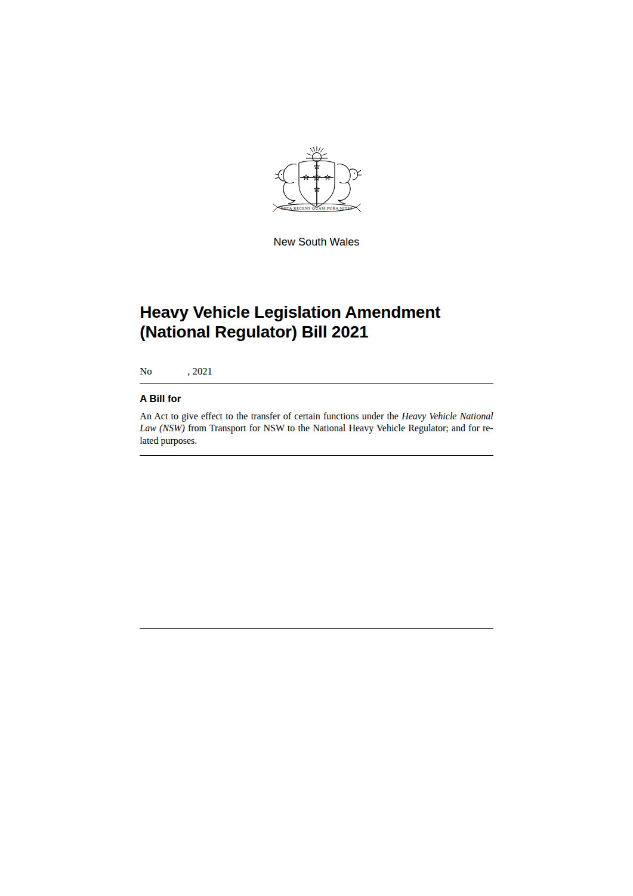ORTA RECENS QUAM PURA NITES
New South Wales
Heavy Vehicle Legislation Amendment
(National Regulator) Bill 2021
No , 2021
A Bill for
An Act to give effect to the transfer of certain functions under the Heavy Vehicle National Law (NSW) from Transport for NSW to the National Heavy Vehicle Regulator; and for related purposes.